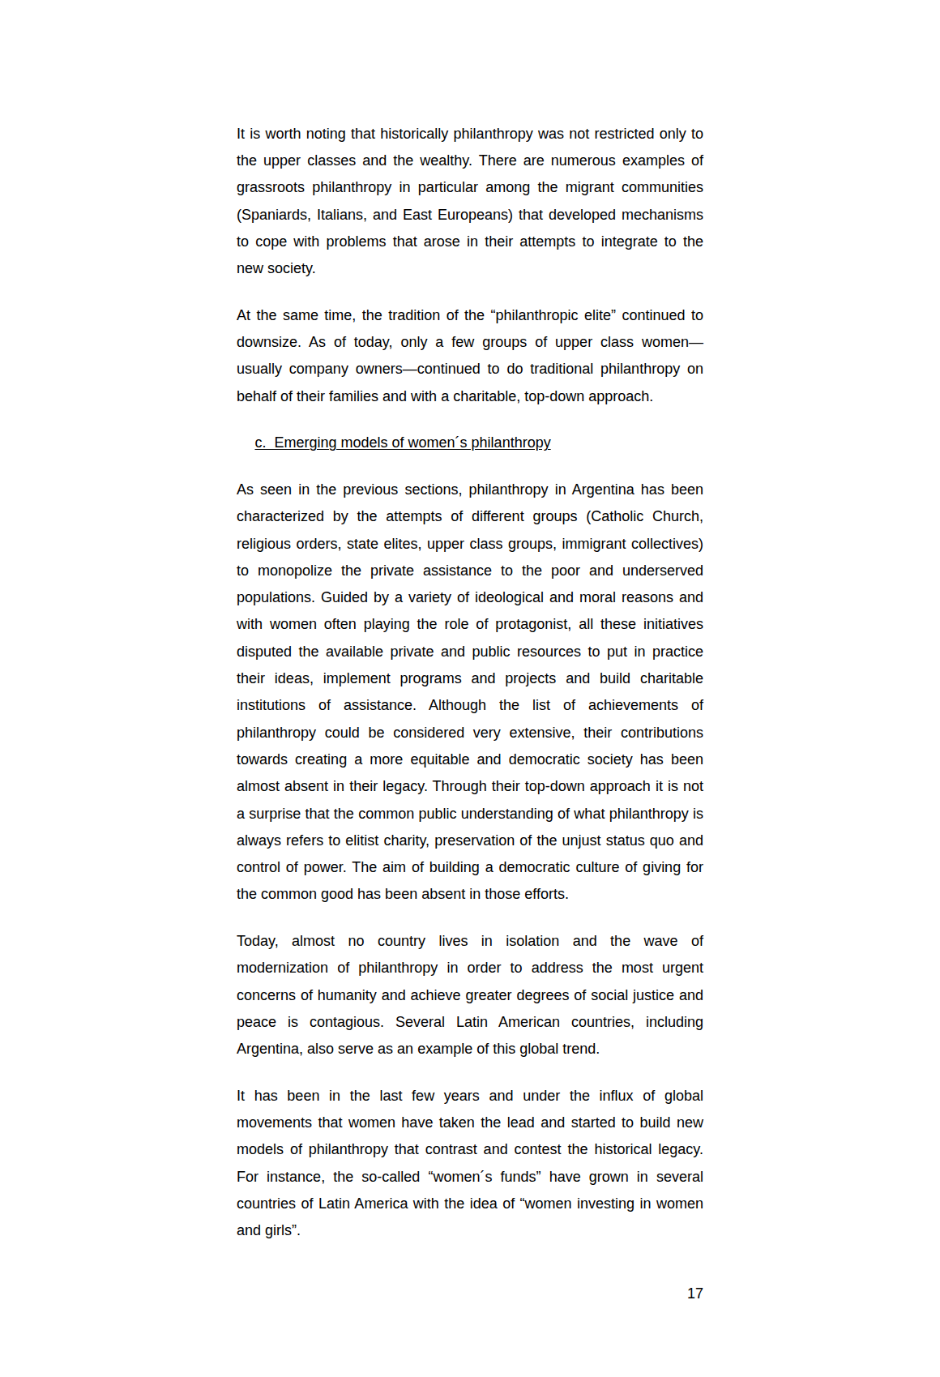It is worth noting that historically philanthropy was not restricted only to the upper classes and the wealthy. There are numerous examples of grassroots philanthropy in particular among the migrant communities (Spaniards, Italians, and East Europeans) that developed mechanisms to cope with problems that arose in their attempts to integrate to the new society.
At the same time, the tradition of the “philanthropic elite” continued to downsize. As of today, only a few groups of upper class women—usually company owners—continued to do traditional philanthropy on behalf of their families and with a charitable, top-down approach.
c. Emerging models of women´s philanthropy
As seen in the previous sections, philanthropy in Argentina has been characterized by the attempts of different groups (Catholic Church, religious orders, state elites, upper class groups, immigrant collectives) to monopolize the private assistance to the poor and underserved populations. Guided by a variety of ideological and moral reasons and with women often playing the role of protagonist, all these initiatives disputed the available private and public resources to put in practice their ideas, implement programs and projects and build charitable institutions of assistance. Although the list of achievements of philanthropy could be considered very extensive, their contributions towards creating a more equitable and democratic society has been almost absent in their legacy. Through their top-down approach it is not a surprise that the common public understanding of what philanthropy is always refers to elitist charity, preservation of the unjust status quo and control of power. The aim of building a democratic culture of giving for the common good has been absent in those efforts.
Today, almost no country lives in isolation and the wave of modernization of philanthropy in order to address the most urgent concerns of humanity and achieve greater degrees of social justice and peace is contagious. Several Latin American countries, including Argentina, also serve as an example of this global trend.
It has been in the last few years and under the influx of global movements that women have taken the lead and started to build new models of philanthropy that contrast and contest the historical legacy. For instance, the so-called “women´s funds” have grown in several countries of Latin America with the idea of “women investing in women and girls”.
17